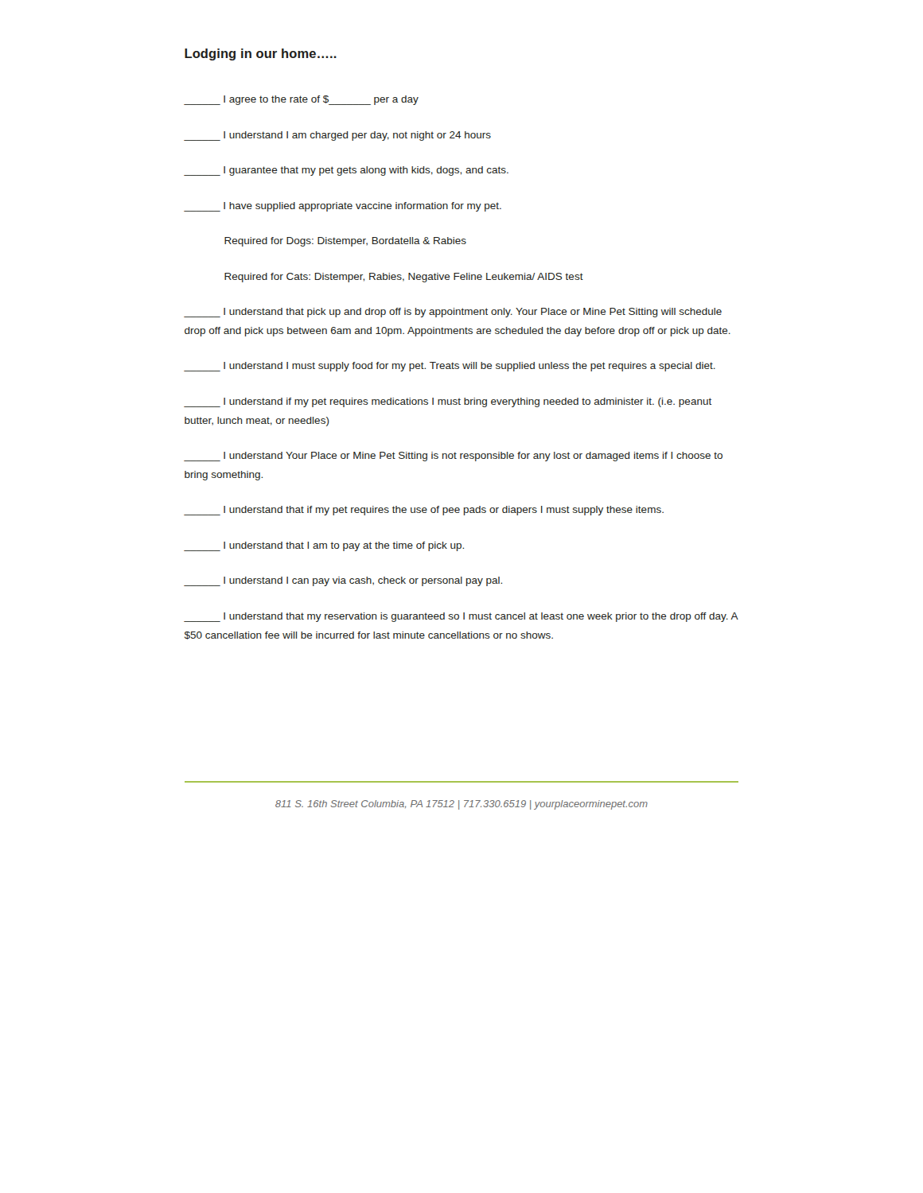Lodging in our home…..
______ I agree to the rate of $_______ per a day
______ I understand I am charged per day, not night or 24 hours
______ I guarantee that my pet gets along with kids, dogs, and cats.
______ I have supplied appropriate vaccine information for my pet.
Required for Dogs: Distemper, Bordatella & Rabies
Required for Cats: Distemper, Rabies, Negative Feline Leukemia/ AIDS test
______ I understand that pick up and drop off is by appointment only. Your Place or Mine Pet Sitting will schedule drop off and pick ups between 6am and 10pm. Appointments are scheduled the day before drop off or pick up date.
______ I understand I must supply food for my pet. Treats will be supplied unless the pet requires a special diet.
______ I understand if my pet requires medications I must bring everything needed to administer it. (i.e. peanut butter, lunch meat, or needles)
______ I understand Your Place or Mine Pet Sitting is not responsible for any lost or damaged items if I choose to bring something.
______ I understand that if my pet requires the use of pee pads or diapers I must supply these items.
______ I understand that I am to pay at the time of pick up.
______ I understand I can pay via cash, check or personal pay pal.
______ I understand that my reservation is guaranteed so I must cancel at least one week prior to the drop off day. A $50 cancellation fee will be incurred for last minute cancellations or no shows.
811 S. 16th Street Columbia, PA 17512 | 717.330.6519 | yourplaceorminepet.com